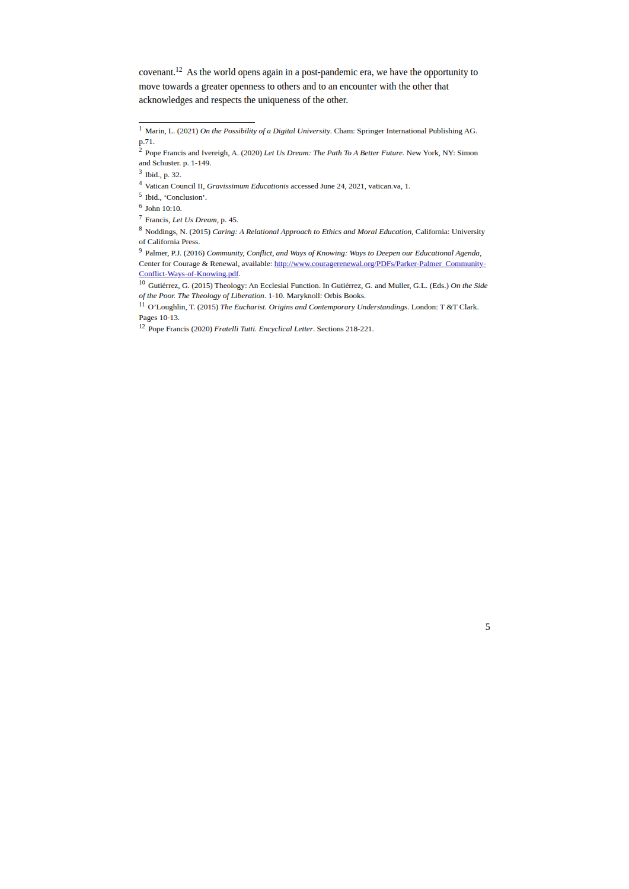covenant.12 As the world opens again in a post-pandemic era, we have the opportunity to move towards a greater openness to others and to an encounter with the other that acknowledges and respects the uniqueness of the other.
1 Marin, L. (2021) On the Possibility of a Digital University. Cham: Springer International Publishing AG. p.71.
2 Pope Francis and Ivereigh, A. (2020) Let Us Dream: The Path To A Better Future. New York, NY: Simon and Schuster. p. 1-149.
3 Ibid., p. 32.
4 Vatican Council II, Gravissimum Educationis accessed June 24, 2021, vatican.va, 1.
5 Ibid., ‘Conclusion’.
6 John 10:10.
7 Francis, Let Us Dream, p. 45.
8 Noddings, N. (2015) Caring: A Relational Approach to Ethics and Moral Education, California: University of California Press.
9 Palmer, P.J. (2016) Community, Conflict, and Ways of Knowing: Ways to Deepen our Educational Agenda, Center for Courage & Renewal, available: http://www.couragerenewal.org/PDFs/Parker-Palmer_Community-Conflict-Ways-of-Knowing.pdf.
10 Gutiérrez, G. (2015) Theology: An Ecclesial Function. In Gutiérrez, G. and Muller, G.L. (Eds.) On the Side of the Poor. The Theology of Liberation. 1-10. Maryknoll: Orbis Books.
11 O’Loughlin, T. (2015) The Eucharist. Origins and Contemporary Understandings. London: T &T Clark. Pages 10-13.
12 Pope Francis (2020) Fratelli Tutti. Encyclical Letter. Sections 218-221.
5